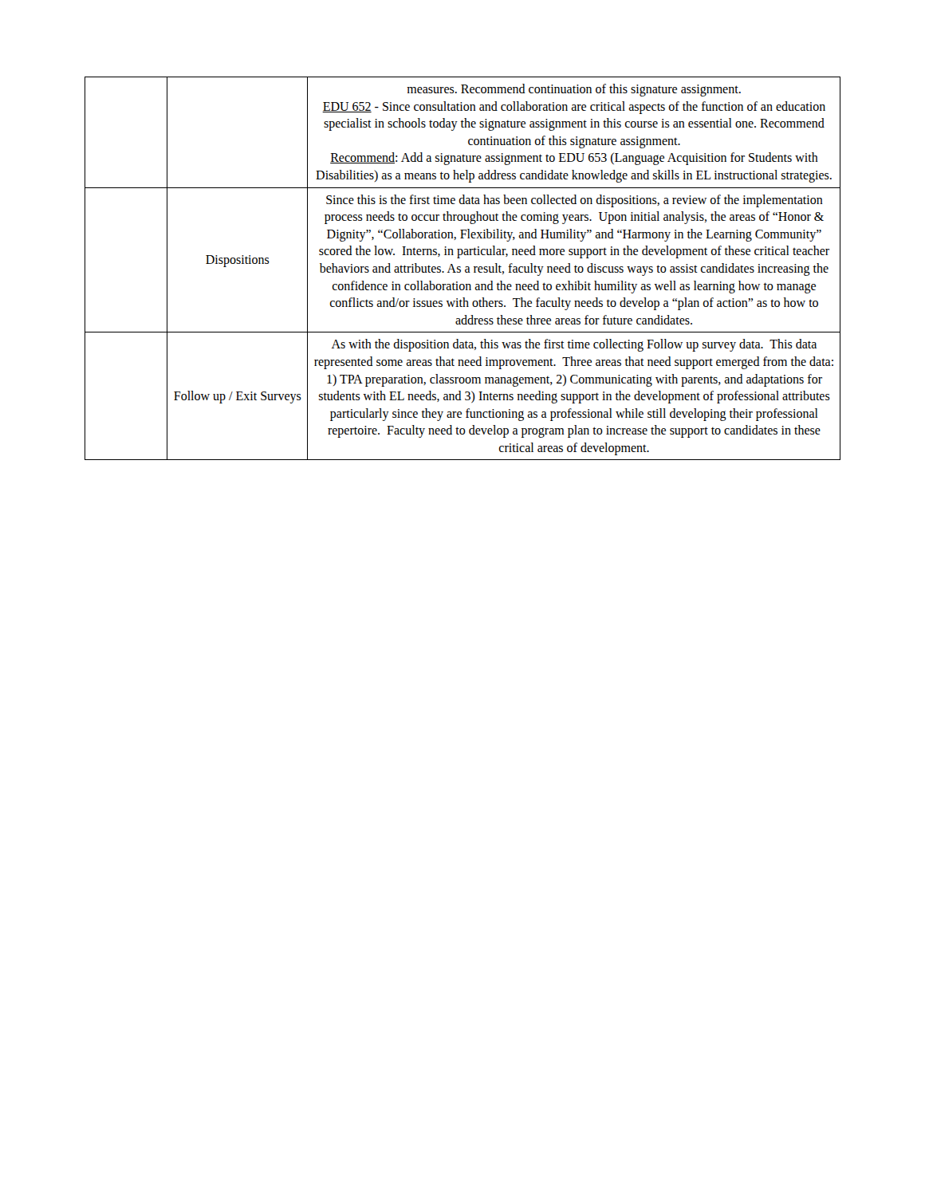| | | measures. Recommend continuation of this signature assignment. EDU 652 - Since consultation and collaboration are critical aspects of the function of an education specialist in schools today the signature assignment in this course is an essential one. Recommend continuation of this signature assignment. Recommend : Add a signature assignment to EDU 653 (Language Acquisition for Students with Disabilities) as a means to help address candidate knowledge and skills in EL instructional strategies. |
| | Dispositions | Since this is the first time data has been collected on dispositions, a review of the implementation process needs to occur throughout the coming years. Upon initial analysis, the areas of “Honor & Dignity”, “Collaboration, Flexibility, and Humility” and “Harmony in the Learning Community” scored the low. Interns, in particular, need more support in the development of these critical teacher behaviors and attributes. As a result, faculty need to discuss ways to assist candidates increasing the confidence in collaboration and the need to exhibit humility as well as learning how to manage conflicts and/or issues with others. The faculty needs to develop a “plan of action” as to how to address these three areas for future candidates. |
| | Follow up / Exit Surveys | As with the disposition data, this was the first time collecting Follow up survey data. This data represented some areas that need improvement. Three areas that need support emerged from the data: 1) TPA preparation, classroom management, 2) Communicating with parents, and adaptations for students with EL needs, and 3) Interns needing support in the development of professional attributes particularly since they are functioning as a professional while still developing their professional repertoire. Faculty need to develop a program plan to increase the support to candidates in these critical areas of development. |